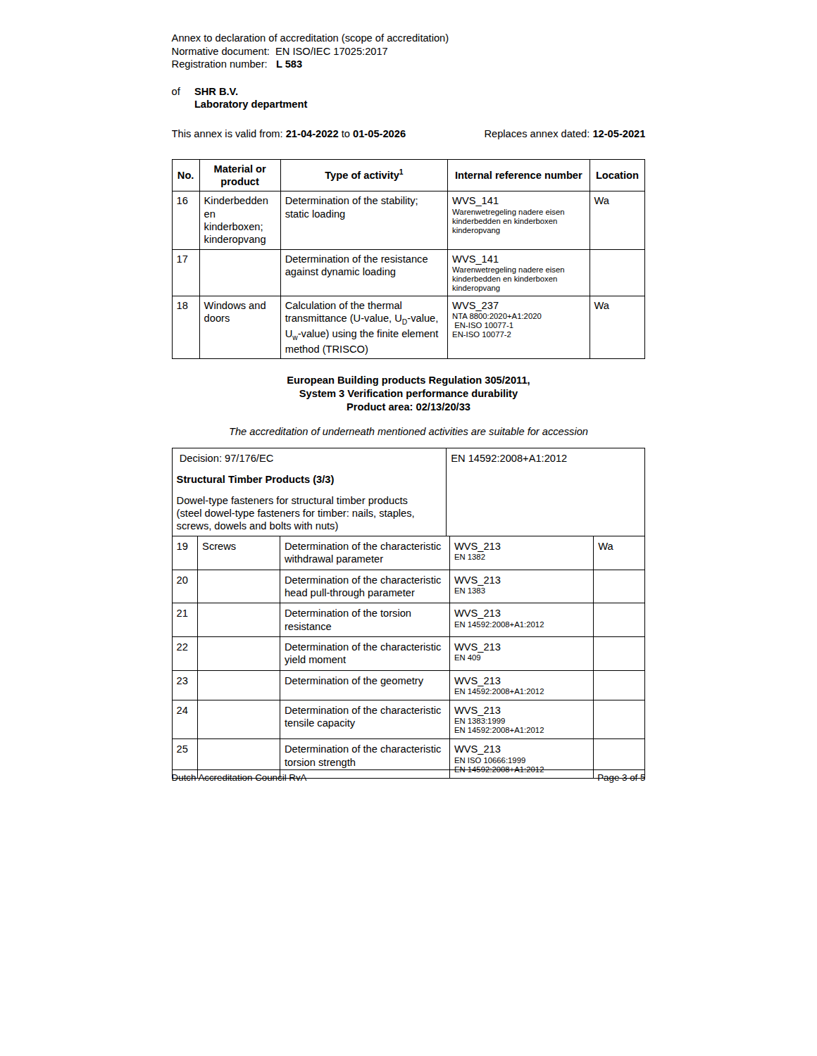Annex to declaration of accreditation (scope of accreditation)
Normative document: EN ISO/IEC 17025:2017
Registration number: L 583
of SHR B.V.
Laboratory department
This annex is valid from: 21-04-2022 to 01-05-2026 Replaces annex dated: 12-05-2021
| No. | Material or product | Type of activity 1 | Internal reference number | Location |
| --- | --- | --- | --- | --- |
| 16 | Kinderbedden en kinderboxen; kinderopvang | Determination of the stability; static loading | WVS_141 Warenwetregeling nadere eisen kinderbedden en kinderboxen kinderopvang | Wa |
| 17 | | Determination of the resistance against dynamic loading | WVS_141 Warenwetregeling nadere eisen kinderbedden en kinderboxen kinderopvang | |
| 18 | Windows and doors | Calculation of the thermal transmittance (U-value, U D -value, U w -value) using the finite element method (TRISCO) | WVS_237 NTA 8800:2020+A1:2020 EN-ISO 10077-1 EN-ISO 10077-2 | Wa |
European Building products Regulation 305/2011,
System 3 Verification performance durability
Product area: 02/13/20/33
The accreditation of underneath mentioned activities are suitable for accession
| Decision: 97/176/EC Structural Timber Products (3/3) Dowel-type fasteners for structural timber products (steel dowel-type fasteners for timber: nails, staples, screws, dowels and bolts with nuts) | EN 14592:2008+A1:2012 |
| 19 | Screws | Determination of the characteristic withdrawal parameter | WVS_213 EN 1382 | Wa |
| 20 | | Determination of the characteristic head pull-through parameter | WVS_213 EN 1383 | |
| 21 | | Determination of the torsion resistance | WVS_213 EN 14592:2008+A1:2012 | |
| 22 | | Determination of the characteristic yield moment | WVS_213 EN 409 | |
| 23 | | Determination of the geometry | WVS_213 EN 14592:2008+A1:2012 | |
| 24 | | Determination of the characteristic tensile capacity | WVS_213 EN 1383:1999 EN 14592:2008+A1:2012 | |
| 25 | | Determination of the characteristic torsion strength | WVS_213 EN ISO 10666:1999 EN 14592:2008+A1:2012 | |
Dutch Accreditation Council RvA Page 3 of 5